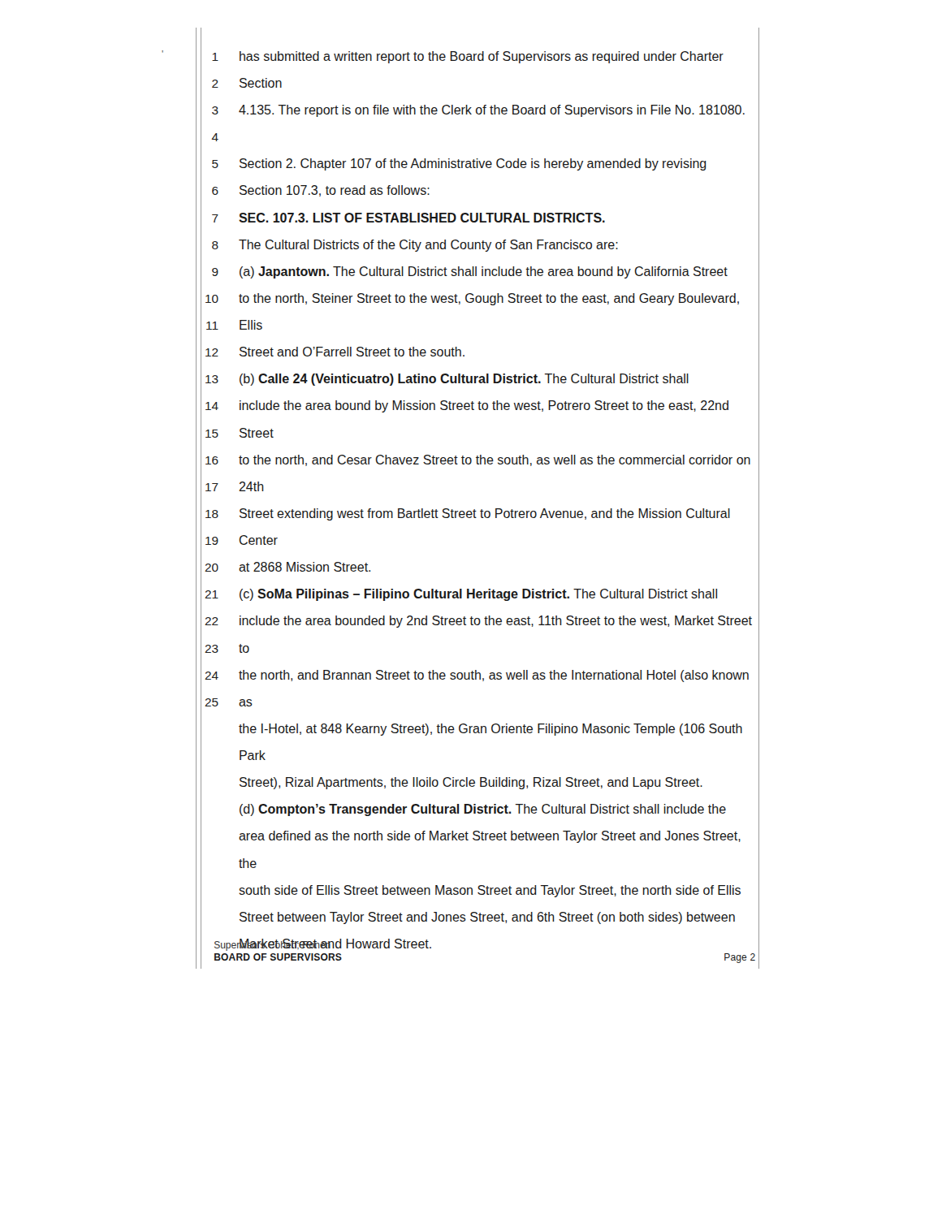'
1
2
3
4
5
6
7
8
9
10
11
12
13
14
15
16
17
18
19
20
21
22
23
24
25
has submitted a written report to the Board of Supervisors as required under Charter Section
4.135. The report is on file with the Clerk of the Board of Supervisors in File No. 181080.
Section 2. Chapter 107 of the Administrative Code is hereby amended by revising
Section 107.3, to read as follows:
SEC. 107.3. LIST OF ESTABLISHED CULTURAL DISTRICTS.
The Cultural Districts of the City and County of San Francisco are:
(a) Japantown. The Cultural District shall include the area bound by California Street
to the north, Steiner Street to the west, Gough Street to the east, and Geary Boulevard, Ellis
Street and O’Farrell Street to the south.
(b) Calle 24 (Veinticuatro) Latino Cultural District. The Cultural District shall
include the area bound by Mission Street to the west, Potrero Street to the east, 22nd Street
to the north, and Cesar Chavez Street to the south, as well as the commercial corridor on 24th
Street extending west from Bartlett Street to Potrero Avenue, and the Mission Cultural Center
at 2868 Mission Street.
(c) SoMa Pilipinas – Filipino Cultural Heritage District. The Cultural District shall
include the area bounded by 2nd Street to the east, 11th Street to the west, Market Street to
the north, and Brannan Street to the south, as well as the International Hotel (also known as
the I-Hotel, at 848 Kearny Street), the Gran Oriente Filipino Masonic Temple (106 South Park
Street), Rizal Apartments, the Iloilo Circle Building, Rizal Street, and Lapu Street.
(d) Compton’s Transgender Cultural District. The Cultural District shall include the
area defined as the north side of Market Street between Taylor Street and Jones Street, the
south side of Ellis Street between Mason Street and Taylor Street, the north side of Ellis
Street between Taylor Street and Jones Street, and 6th Street (on both sides) between
Market Street and Howard Street.
Supervisors Cohen; Ronen
BOARD OF SUPERVISORSPage 2